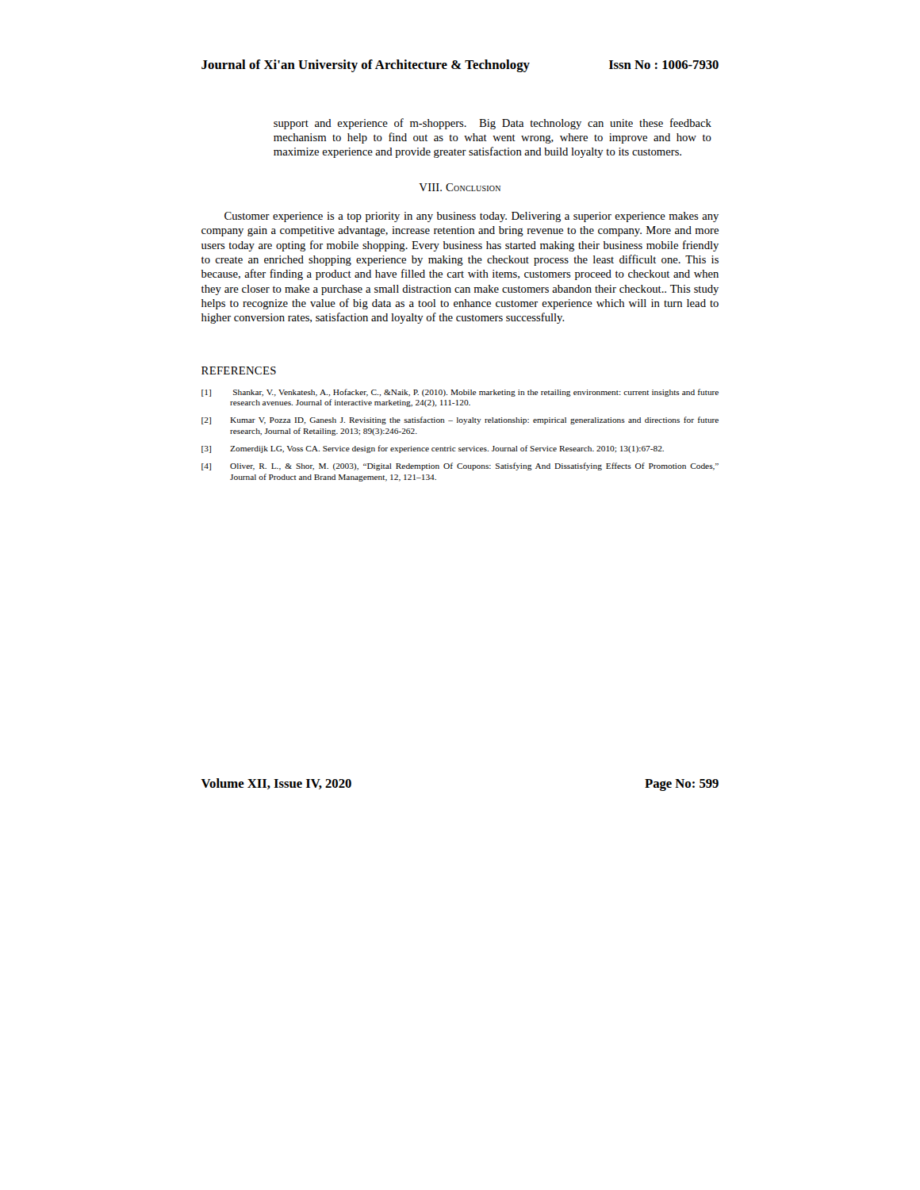Journal of Xi'an University of Architecture & Technology
Issn No : 1006-7930
support and experience of m-shoppers. Big Data technology can unite these feedback mechanism to help to find out as to what went wrong, where to improve and how to maximize experience and provide greater satisfaction and build loyalty to its customers.
VIII. Conclusion
Customer experience is a top priority in any business today. Delivering a superior experience makes any company gain a competitive advantage, increase retention and bring revenue to the company. More and more users today are opting for mobile shopping. Every business has started making their business mobile friendly to create an enriched shopping experience by making the checkout process the least difficult one. This is because, after finding a product and have filled the cart with items, customers proceed to checkout and when they are closer to make a purchase a small distraction can make customers abandon their checkout.. This study helps to recognize the value of big data as a tool to enhance customer experience which will in turn lead to higher conversion rates, satisfaction and loyalty of the customers successfully.
REFERENCES
[1] Shankar, V., Venkatesh, A., Hofacker, C., &Naik, P. (2010). Mobile marketing in the retailing environment: current insights and future research avenues. Journal of interactive marketing, 24(2), 111-120.
[2] Kumar V, Pozza ID, Ganesh J. Revisiting the satisfaction – loyalty relationship: empirical generalizations and directions for future research, Journal of Retailing. 2013; 89(3):246-262.
[3] Zomerdijk LG, Voss CA. Service design for experience centric services. Journal of Service Research. 2010; 13(1):67-82.
[4] Oliver, R. L., & Shor, M. (2003), “Digital Redemption Of Coupons: Satisfying And Dissatisfying Effects Of Promotion Codes,” Journal of Product and Brand Management, 12, 121–134.
Volume XII, Issue IV, 2020
Page No: 599